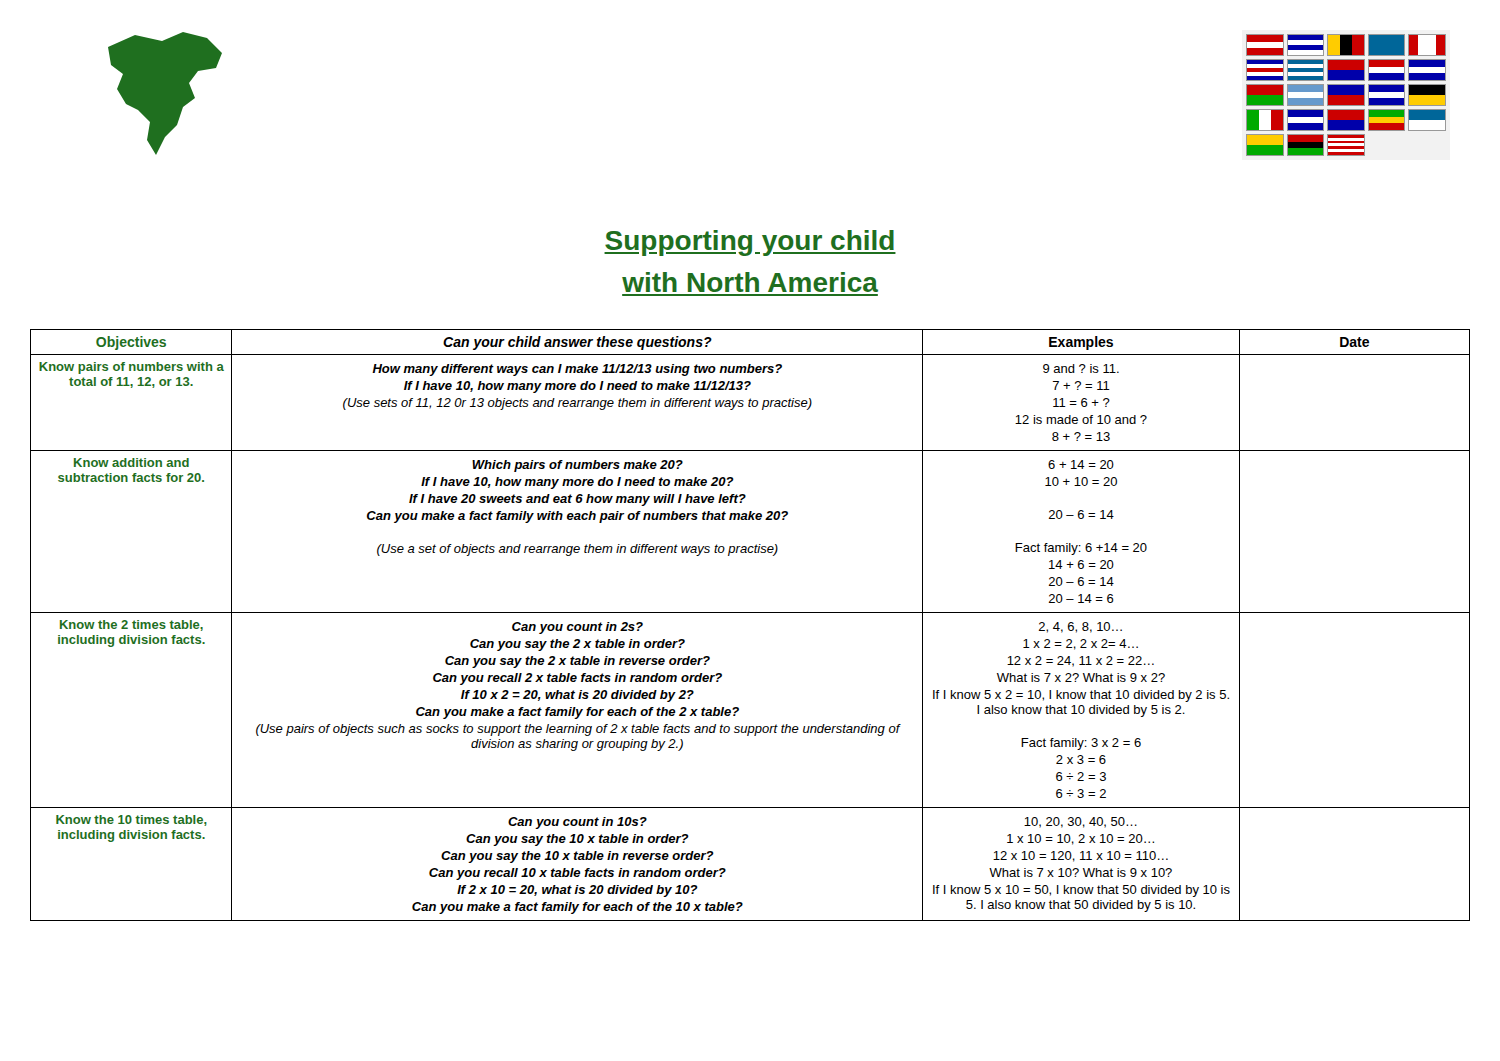Supporting your child
with North America
| Objectives | Can your child answer these questions? | Examples | Date |
| --- | --- | --- | --- |
| Know pairs of numbers with a total of 11, 12, or 13. | How many different ways can I make 11/12/13 using two numbers? If I have 10 , how many more do I need to make 11/12/13? (Use sets of 11, 12 0r 13 objects and rearrange them in different ways to practise) | 9 and ? is 11. 7 + ? = 11 11 = 6 + ? 12 is made of 10 and ? 8 + ? = 13 | |
| Know addition and subtraction facts for 20. | Which pairs of numbers make 20? If I have 10 , how many more do I need to make 20? If I have 20 sweets and eat 6 how many will I have left? Can you make a fact family with each pair of numbers that make 20? (Use a set of objects and rearrange them in different ways to practise) | 6 + 14 = 20 10 + 10 = 20 20 – 6 = 14 Fact family: 6 +14 = 20 14 + 6 = 20 20 – 6 = 14 20 – 14 = 6 | |
| Know the 2 times table, including division facts. | Can you count in 2s? Can you say the 2 x table in order? Can you say the 2 x table in reverse order? Can you recall 2 x table facts in random order? If 10 x 2 = 20, what is 20 divided by 2? Can you make a fact family for each of the 2 x table? (Use pairs of objects such as socks to support the learning of 2 x table facts and to support the understanding of division as sharing or grouping by 2.) | 2, 4, 6, 8, 10… 1 x 2 = 2, 2 x 2= 4… 12 x 2 = 24, 11 x 2 = 22… What is 7 x 2? What is 9 x 2? If I know 5 x 2 = 10, I know that 10 divided by 2 is 5. I also know that 10 divided by 5 is 2. Fact family: 3 x 2 = 6 2 x 3 = 6 6 ÷ 2 = 3 6 ÷ 3 = 2 | |
| Know the 10 times table, including division facts. | Can you count in 10s? Can you say the 10 x table in order? Can you say the 10 x table in reverse order? Can you recall 10 x table facts in random order? If 2 x 10 = 20, what is 20 divided by 10? Can you make a fact family for each of the 10 x table? | 10, 20, 30, 40, 50… 1 x 10 = 10, 2 x 10 = 20… 12 x 10 = 120, 11 x 10 = 110… What is 7 x 10? What is 9 x 10? If I know 5 x 10 = 50, I know that 50 divided by 10 is 5. I also know that 50 divided by 5 is 10. | |